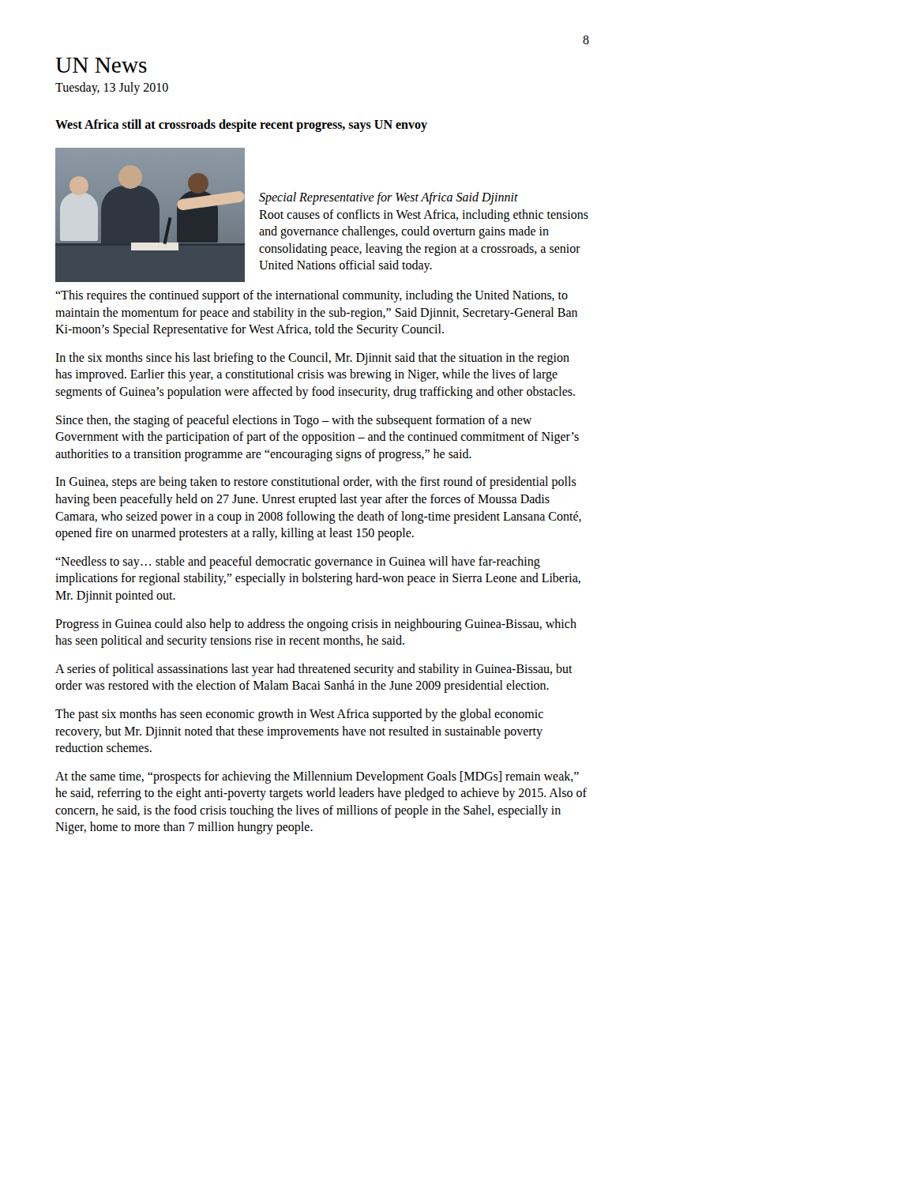8
UN News
Tuesday, 13 July 2010
West Africa still at crossroads despite recent progress, says UN envoy
Special Representative for West Africa Said Djinnit
Root causes of conflicts in West Africa, including ethnic tensions and governance challenges, could overturn gains made in consolidating peace, leaving the region at a crossroads, a senior United Nations official said today.
“This requires the continued support of the international community, including the United Nations, to maintain the momentum for peace and stability in the sub-region,” Said Djinnit, Secretary-General Ban Ki-moon’s Special Representative for West Africa, told the Security Council.
In the six months since his last briefing to the Council, Mr. Djinnit said that the situation in the region has improved. Earlier this year, a constitutional crisis was brewing in Niger, while the lives of large segments of Guinea’s population were affected by food insecurity, drug trafficking and other obstacles.
Since then, the staging of peaceful elections in Togo – with the subsequent formation of a new Government with the participation of part of the opposition – and the continued commitment of Niger’s authorities to a transition programme are “encouraging signs of progress,” he said.
In Guinea, steps are being taken to restore constitutional order, with the first round of presidential polls having been peacefully held on 27 June. Unrest erupted last year after the forces of Moussa Dadis Camara, who seized power in a coup in 2008 following the death of long-time president Lansana Conté, opened fire on unarmed protesters at a rally, killing at least 150 people.
“Needless to say… stable and peaceful democratic governance in Guinea will have far-reaching implications for regional stability,” especially in bolstering hard-won peace in Sierra Leone and Liberia, Mr. Djinnit pointed out.
Progress in Guinea could also help to address the ongoing crisis in neighbouring Guinea-Bissau, which has seen political and security tensions rise in recent months, he said.
A series of political assassinations last year had threatened security and stability in Guinea-Bissau, but order was restored with the election of Malam Bacai Sanhá in the June 2009 presidential election.
The past six months has seen economic growth in West Africa supported by the global economic recovery, but Mr. Djinnit noted that these improvements have not resulted in sustainable poverty reduction schemes.
At the same time, “prospects for achieving the Millennium Development Goals [MDGs] remain weak,” he said, referring to the eight anti-poverty targets world leaders have pledged to achieve by 2015. Also of concern, he said, is the food crisis touching the lives of millions of people in the Sahel, especially in Niger, home to more than 7 million hungry people.